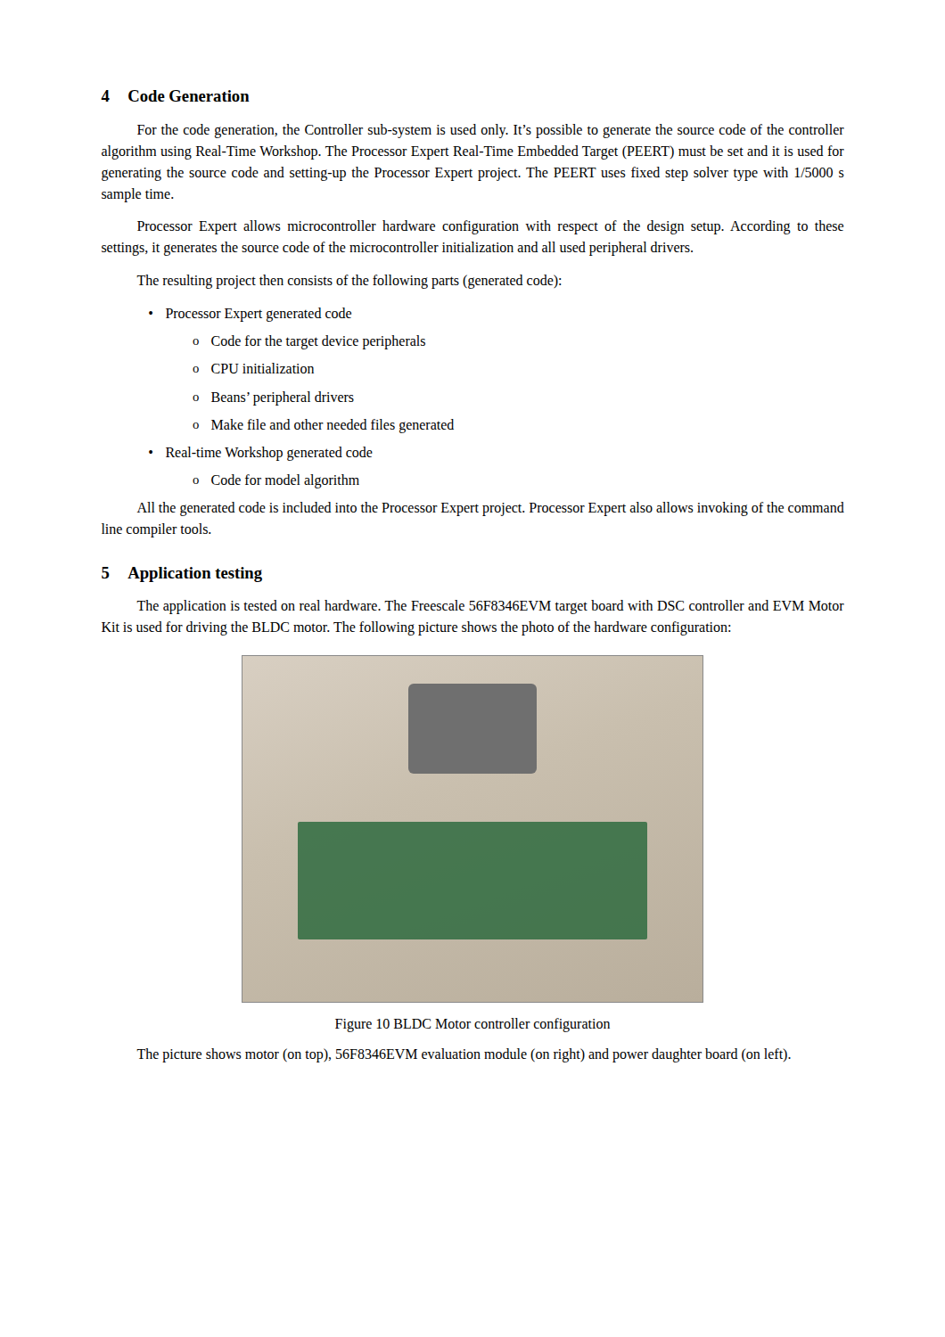4 Code Generation
For the code generation, the Controller sub-system is used only. It’s possible to generate the source code of the controller algorithm using Real-Time Workshop. The Processor Expert Real-Time Embedded Target (PEERT) must be set and it is used for generating the source code and setting-up the Processor Expert project. The PEERT uses fixed step solver type with 1/5000 s sample time.
Processor Expert allows microcontroller hardware configuration with respect of the design setup. According to these settings, it generates the source code of the microcontroller initialization and all used peripheral drivers.
The resulting project then consists of the following parts (generated code):
Processor Expert generated code
Code for the target device peripherals
CPU initialization
Beans’ peripheral drivers
Make file and other needed files generated
Real-time Workshop generated code
Code for model algorithm
All the generated code is included into the Processor Expert project. Processor Expert also allows invoking of the command line compiler tools.
5 Application testing
The application is tested on real hardware. The Freescale 56F8346EVM target board with DSC controller and EVM Motor Kit is used for driving the BLDC motor. The following picture shows the photo of the hardware configuration:
Figure 10 BLDC Motor controller configuration
The picture shows motor (on top), 56F8346EVM evaluation module (on right) and power daughter board (on left).